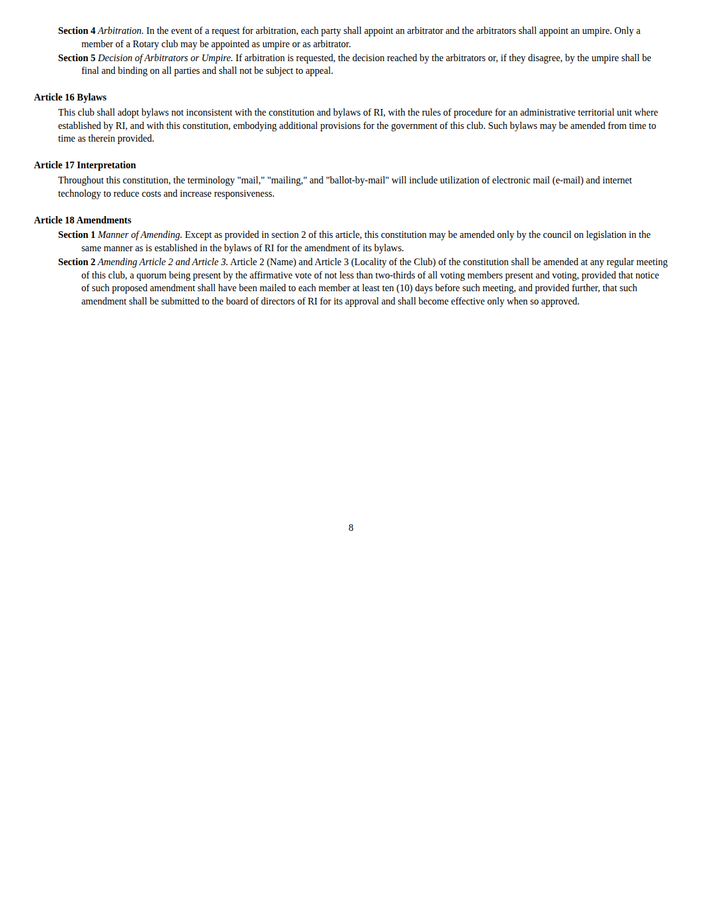Section 4 Arbitration. In the event of a request for arbitration, each party shall appoint an arbitrator and the arbitrators shall appoint an umpire. Only a member of a Rotary club may be appointed as umpire or as arbitrator.
Section 5 Decision of Arbitrators or Umpire. If arbitration is requested, the decision reached by the arbitrators or, if they disagree, by the umpire shall be final and binding on all parties and shall not be subject to appeal.
Article 16 Bylaws
This club shall adopt bylaws not inconsistent with the constitution and bylaws of RI, with the rules of procedure for an administrative territorial unit where established by RI, and with this constitution, embodying additional provisions for the government of this club. Such bylaws may be amended from time to time as therein provided.
Article 17 Interpretation
Throughout this constitution, the terminology "mail," "mailing," and "ballot-by-mail" will include utilization of electronic mail (e-mail) and internet technology to reduce costs and increase responsiveness.
Article 18 Amendments
Section 1 Manner of Amending. Except as provided in section 2 of this article, this constitution may be amended only by the council on legislation in the same manner as is established in the bylaws of RI for the amendment of its bylaws.
Section 2 Amending Article 2 and Article 3. Article 2 (Name) and Article 3 (Locality of the Club) of the constitution shall be amended at any regular meeting of this club, a quorum being present by the affirmative vote of not less than two-thirds of all voting members present and voting, provided that notice of such proposed amendment shall have been mailed to each member at least ten (10) days before such meeting, and provided further, that such amendment shall be submitted to the board of directors of RI for its approval and shall become effective only when so approved.
8